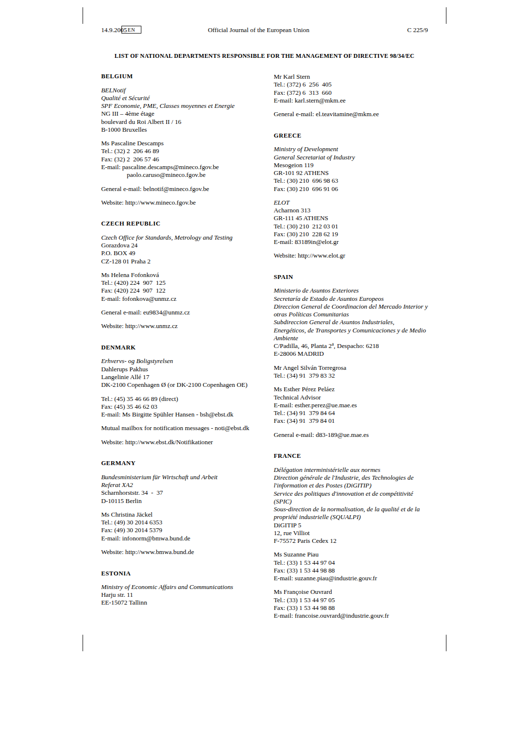14.9.2005
EN
Official Journal of the European Union
C 225/9
LIST OF NATIONAL DEPARTMENTS RESPONSIBLE FOR THE MANAGEMENT OF DIRECTIVE 98/34/EC
BELGIUM
BELNotif
Qualité et Sécurité
SPF Economie, PME, Classes moyennes et Energie
NG III – 4ème étage
boulevard du Roi Albert II / 16
B-1000 Bruxelles
Ms Pascaline Descamps
Tel.: (32) 2 206 46 89
Fax: (32) 2 206 57 46
E-mail: pascaline.descamps@mineco.fgov.be
paolo.caruso@mineco.fgov.be
General e-mail: belnotif@mineco.fgov.be
Website: http://www.mineco.fgov.be
CZECH REPUBLIC
Czech Office for Standards, Metrology and Testing
Gorazdova 24
P.O. BOX 49
CZ-128 01 Praha 2
Ms Helena Fofonková
Tel.: (420) 224 907 125
Fax: (420) 224 907 122
E-mail: fofonkova@unmz.cz
General e-mail: eu9834@unmz.cz
Website: http://www.unmz.cz
DENMARK
Erhvervs- og Boligstyrelsen
Dahlerups Pakhus
Langelinie Allé 17
DK-2100 Copenhagen Ø (or DK-2100 Copenhagen OE)
Tel.: (45) 35 46 66 89 (direct)
Fax: (45) 35 46 62 03
E-mail: Ms Birgitte Spühler Hansen - bsh@ebst.dk
Mutual mailbox for notification messages - noti@ebst.dk
Website: http://www.ebst.dk/Notifikationer
GERMANY
Bundesministerium für Wirtschaft und Arbeit
Referat XA2
Scharnhorststr. 34 - 37
D-10115 Berlin
Ms Christina Jäckel
Tel.: (49) 30 2014 6353
Fax: (49) 30 2014 5379
E-mail: infonorm@bmwa.bund.de
Website: http://www.bmwa.bund.de
ESTONIA
Ministry of Economic Affairs and Communications
Harju str. 11
EE-15072 Tallinn
Mr Karl Stern
Tel.: (372) 6 256 405
Fax: (372) 6 313 660
E-mail: karl.stern@mkm.ee
General e-mail: el.teavitamine@mkm.ee
GREECE
Ministry of Development
General Secretariat of Industry
Mesogeion 119
GR-101 92 ATHENS
Tel.: (30) 210 696 98 63
Fax: (30) 210 696 91 06
ELOT
Acharnon 313
GR-111 45 ATHENS
Tel.: (30) 210 212 03 01
Fax: (30) 210 228 62 19
E-mail: 83189in@elot.gr
Website: http://www.elot.gr
SPAIN
Ministerio de Asuntos Exteriores
Secretaría de Estado de Asuntos Europeos
Direccion General de Coordinacion del Mercado Interior y otras Políticas Comunitarias
Subdireccion General de Asuntos Industriales, Energéticos, de Transportes y Comunicaciones y de Medio Ambiente
C/Padilla, 46, Planta 2a, Despacho: 6218
E-28006 MADRID
Mr Angel Silván Torregrosa
Tel.: (34) 91 379 83 32
Ms Esther Pérez Peláez
Technical Advisor
E-mail: esther.perez@ue.mae.es
Tel.: (34) 91 379 84 64
Fax: (34) 91 379 84 01
General e-mail: d83-189@ue.mae.es
FRANCE
Délégation interministérielle aux normes
Direction générale de l'Industrie, des Technologies de l'information et des Postes (DiGITIP)
Service des politiques d'innovation et de compétitivité (SPIC)
Sous-direction de la normalisation, de la qualité et de la propriété industrielle (SQUALPI)
DiGITIP 5
12, rue Villiot
F-75572 Paris Cedex 12
Ms Suzanne Piau
Tel.: (33) 1 53 44 97 04
Fax: (33) 1 53 44 98 88
E-mail: suzanne.piau@industrie.gouv.fr
Ms Françoise Ouvrard
Tel.: (33) 1 53 44 97 05
Fax: (33) 1 53 44 98 88
E-mail: francoise.ouvrard@industrie.gouv.fr